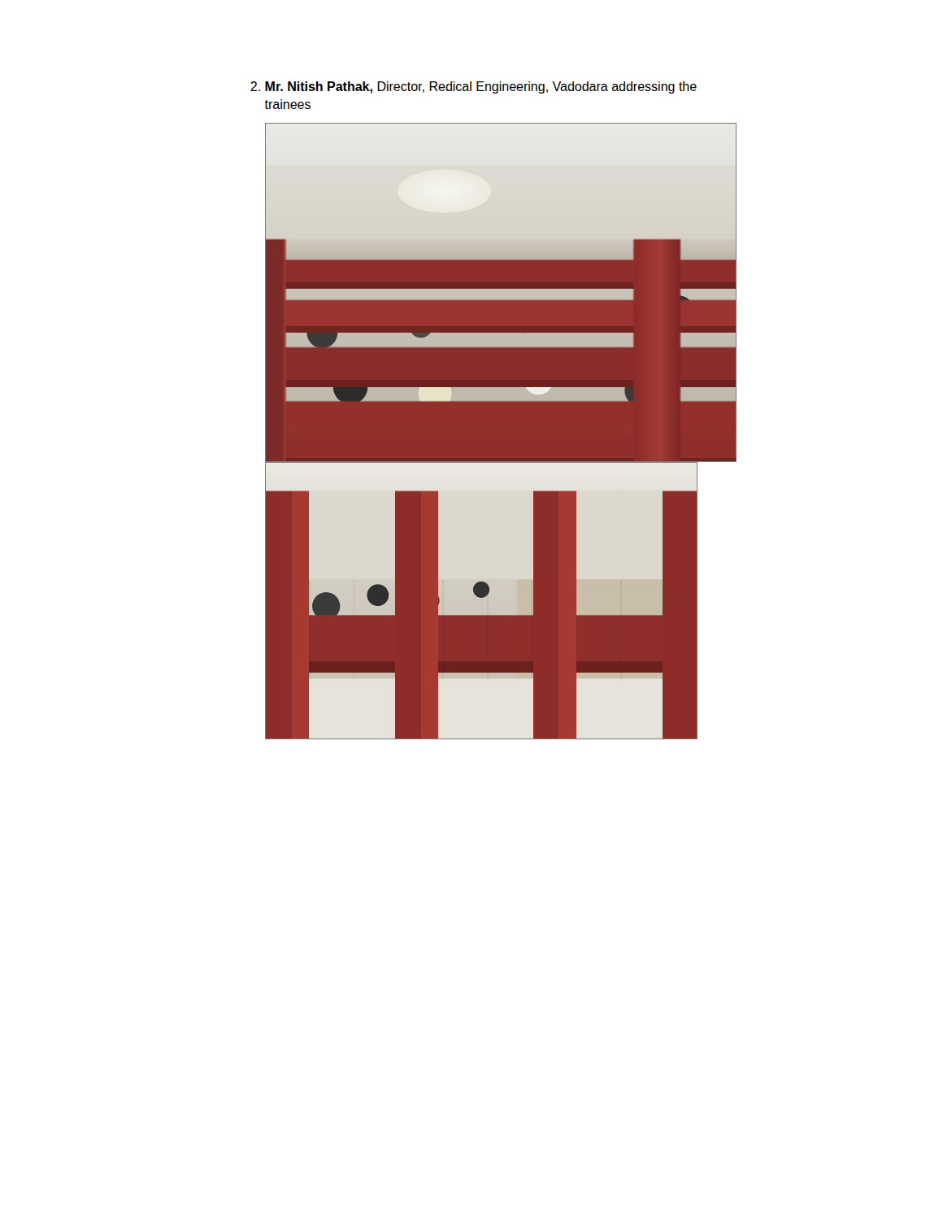Mr. Nitish Pathak, Director, Redical Engineering, Vadodara addressing the trainees